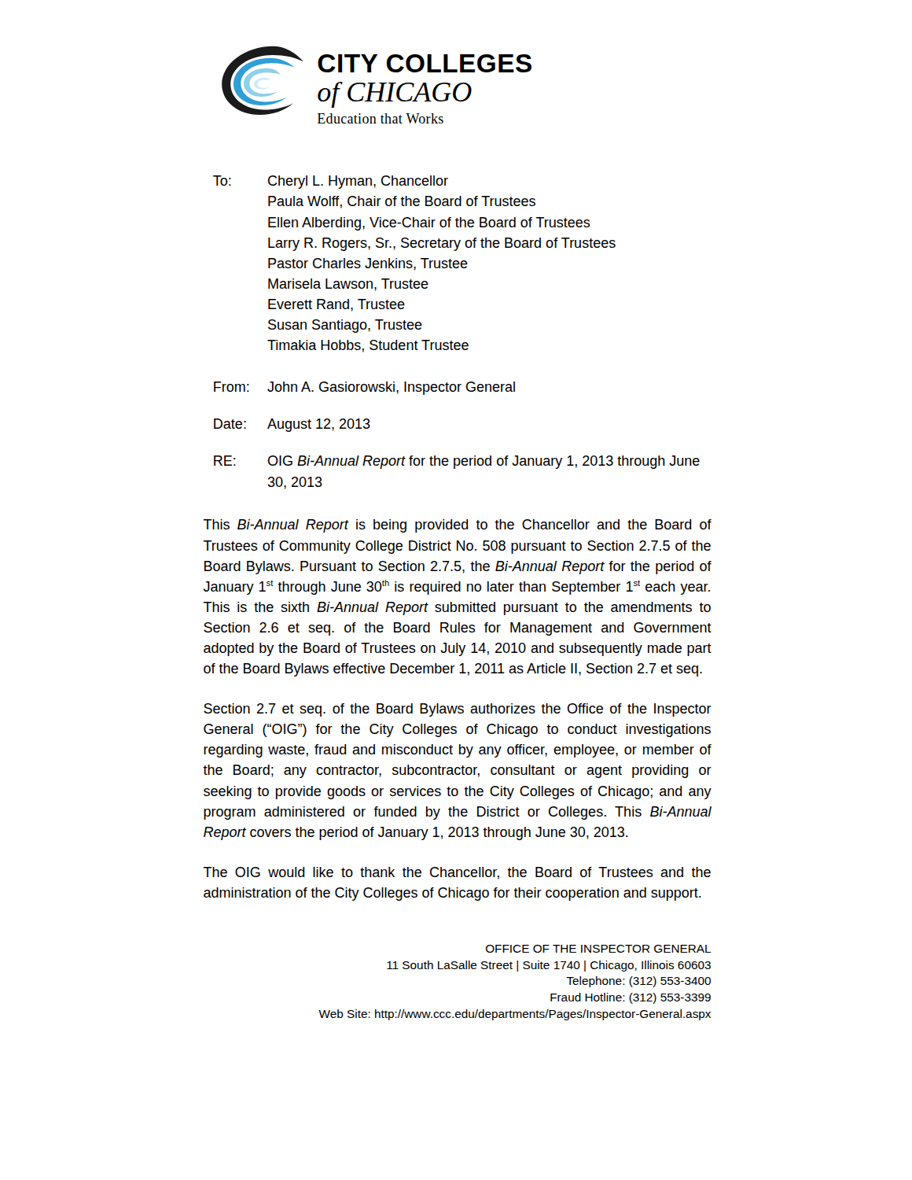CITY COLLEGES
of CHICAGO
Education that Works
To:
Cheryl L. Hyman, Chancellor
Paula Wolff, Chair of the Board of Trustees
Ellen Alberding, Vice-Chair of the Board of Trustees
Larry R. Rogers, Sr., Secretary of the Board of Trustees
Pastor Charles Jenkins, Trustee
Marisela Lawson, Trustee
Everett Rand, Trustee
Susan Santiago, Trustee
Timakia Hobbs, Student Trustee
From:
John A. Gasiorowski, Inspector General
Date:
August 12, 2013
RE:
OIG Bi-Annual Report for the period of January 1, 2013 through June 30, 2013
This Bi-Annual Report is being provided to the Chancellor and the Board of Trustees of Community College District No. 508 pursuant to Section 2.7.5 of the Board Bylaws. Pursuant to Section 2.7.5, the Bi-Annual Report for the period of January 1st through June 30th is required no later than September 1st each year. This is the sixth Bi-Annual Report submitted pursuant to the amendments to Section 2.6 et seq. of the Board Rules for Management and Government adopted by the Board of Trustees on July 14, 2010 and subsequently made part of the Board Bylaws effective December 1, 2011 as Article II, Section 2.7 et seq.
Section 2.7 et seq. of the Board Bylaws authorizes the Office of the Inspector General (“OIG”) for the City Colleges of Chicago to conduct investigations regarding waste, fraud and misconduct by any officer, employee, or member of the Board; any contractor, subcontractor, consultant or agent providing or seeking to provide goods or services to the City Colleges of Chicago; and any program administered or funded by the District or Colleges. This Bi-Annual Report covers the period of January 1, 2013 through June 30, 2013.
The OIG would like to thank the Chancellor, the Board of Trustees and the administration of the City Colleges of Chicago for their cooperation and support.
OFFICE OF THE INSPECTOR GENERAL
11 South LaSalle Street | Suite 1740 | Chicago, Illinois 60603
Telephone: (312) 553-3400
Fraud Hotline: (312) 553-3399
Web Site: http://www.ccc.edu/departments/Pages/Inspector-General.aspx